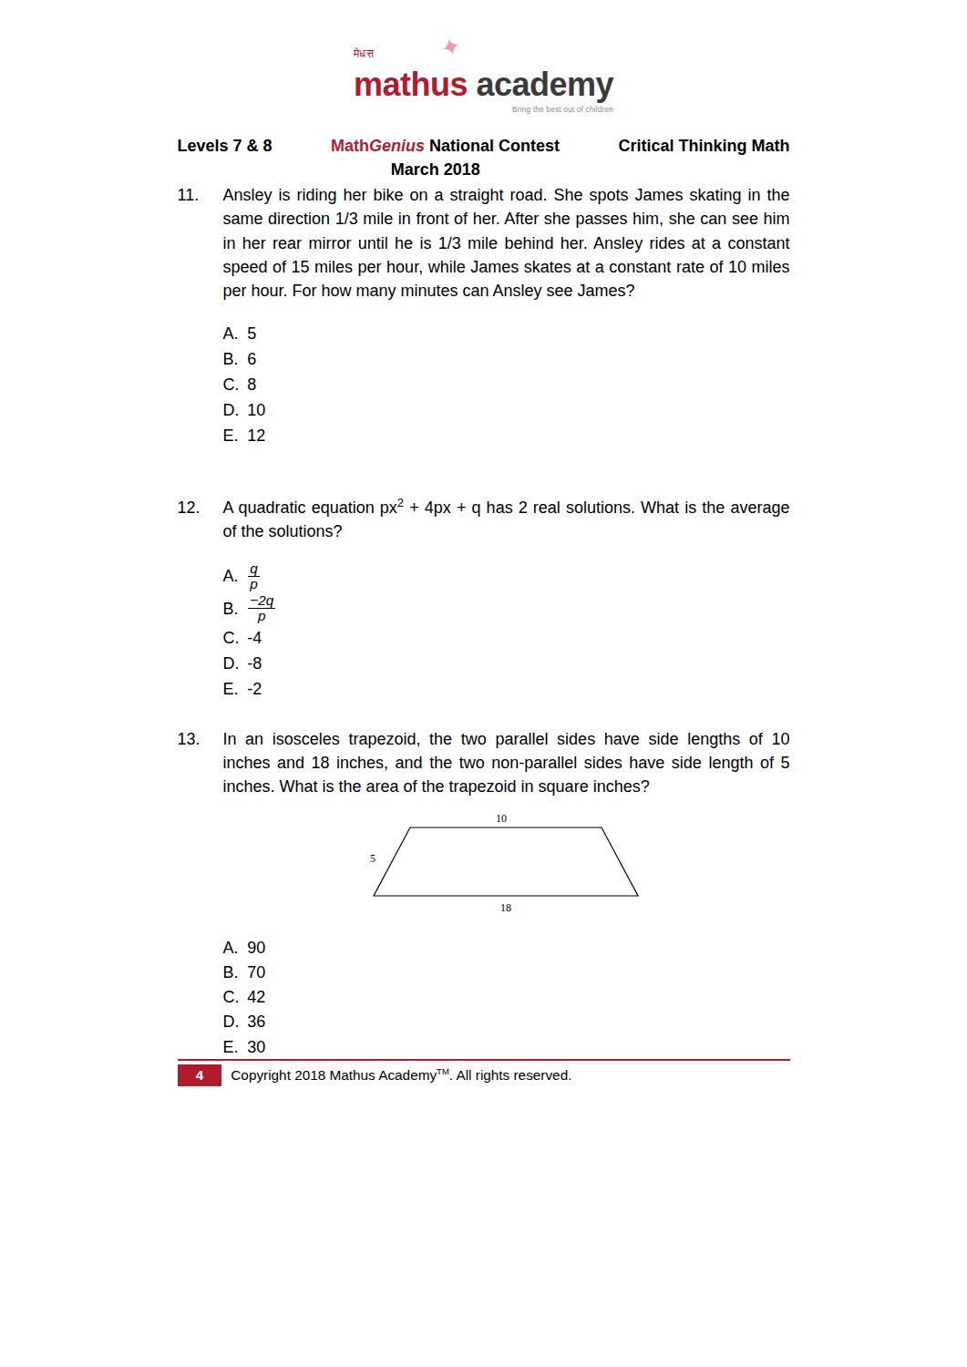✦
मेधस
mathus academy
Bring the best out of children
Levels 7 & 8
Math Genius National Contest
Critical Thinking Math
March 2018
11.
Ansley is riding her bike on a straight road. She spots James skating in the same direction 1/3 mile in front of her. After she passes him, she can see him in her rear mirror until he is 1/3 mile behind her. Ansley rides at a constant speed of 15 miles per hour, while James skates at a constant rate of 10 miles per hour. For how many minutes can Ansley see James?
A. 5
B. 6
C. 8
D. 10
E. 12
12.
A quadratic equation px2 + 4px + q has 2 real solutions. What is the average of the solutions?
A. qp
B.−2q p
C.-4
D.-8
E.-2
13.
In an isosceles trapezoid, the two parallel sides have side lengths of 10 inches and 18 inches, and the two non-parallel sides have side length of 5 inches. What is the area of the trapezoid in square inches?
10 18 5
A. 90
B. 70
C. 42
D. 36
E. 30
4 Copyright 2018 Mathus AcademyTM. All rights reserved.